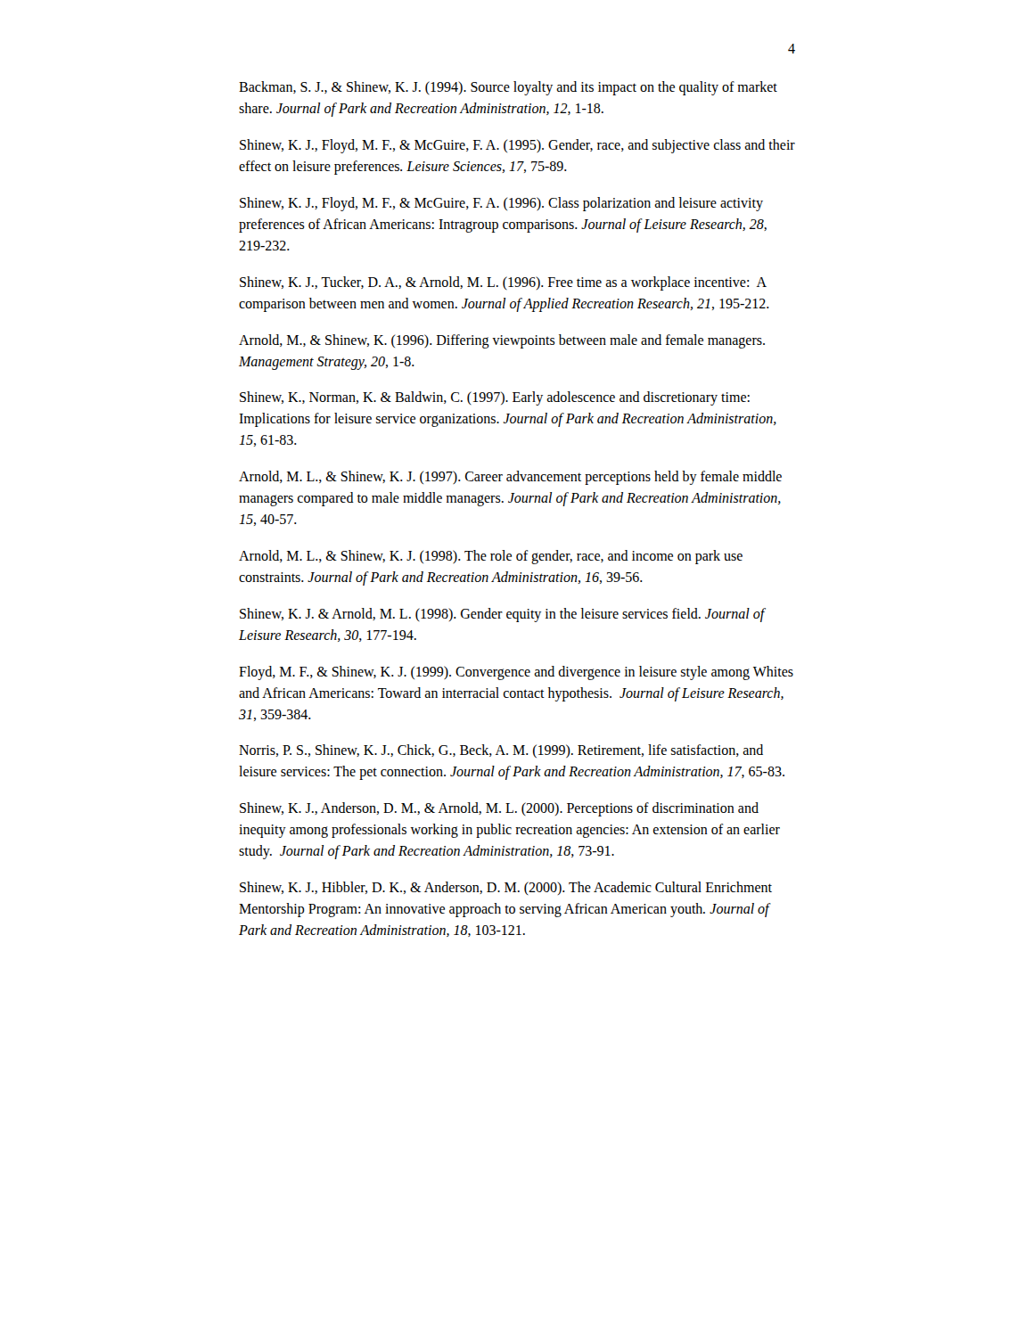4
Backman, S. J., & Shinew, K. J. (1994). Source loyalty and its impact on the quality of market share. Journal of Park and Recreation Administration, 12, 1-18.
Shinew, K. J., Floyd, M. F., & McGuire, F. A. (1995). Gender, race, and subjective class and their effect on leisure preferences. Leisure Sciences, 17, 75-89.
Shinew, K. J., Floyd, M. F., & McGuire, F. A. (1996). Class polarization and leisure activity preferences of African Americans: Intragroup comparisons. Journal of Leisure Research, 28, 219-232.
Shinew, K. J., Tucker, D. A., & Arnold, M. L. (1996). Free time as a workplace incentive: A comparison between men and women. Journal of Applied Recreation Research, 21, 195-212.
Arnold, M., & Shinew, K. (1996). Differing viewpoints between male and female managers. Management Strategy, 20, 1-8.
Shinew, K., Norman, K. & Baldwin, C. (1997). Early adolescence and discretionary time: Implications for leisure service organizations. Journal of Park and Recreation Administration, 15, 61-83.
Arnold, M. L., & Shinew, K. J. (1997). Career advancement perceptions held by female middle managers compared to male middle managers. Journal of Park and Recreation Administration, 15, 40-57.
Arnold, M. L., & Shinew, K. J. (1998). The role of gender, race, and income on park use constraints. Journal of Park and Recreation Administration, 16, 39-56.
Shinew, K. J. & Arnold, M. L. (1998). Gender equity in the leisure services field. Journal of Leisure Research, 30, 177-194.
Floyd, M. F., & Shinew, K. J. (1999). Convergence and divergence in leisure style among Whites and African Americans: Toward an interracial contact hypothesis. Journal of Leisure Research, 31, 359-384.
Norris, P. S., Shinew, K. J., Chick, G., Beck, A. M. (1999). Retirement, life satisfaction, and leisure services: The pet connection. Journal of Park and Recreation Administration, 17, 65-83.
Shinew, K. J., Anderson, D. M., & Arnold, M. L. (2000). Perceptions of discrimination and inequity among professionals working in public recreation agencies: An extension of an earlier study. Journal of Park and Recreation Administration, 18, 73-91.
Shinew, K. J., Hibbler, D. K., & Anderson, D. M. (2000). The Academic Cultural Enrichment Mentorship Program: An innovative approach to serving African American youth. Journal of Park and Recreation Administration, 18, 103-121.